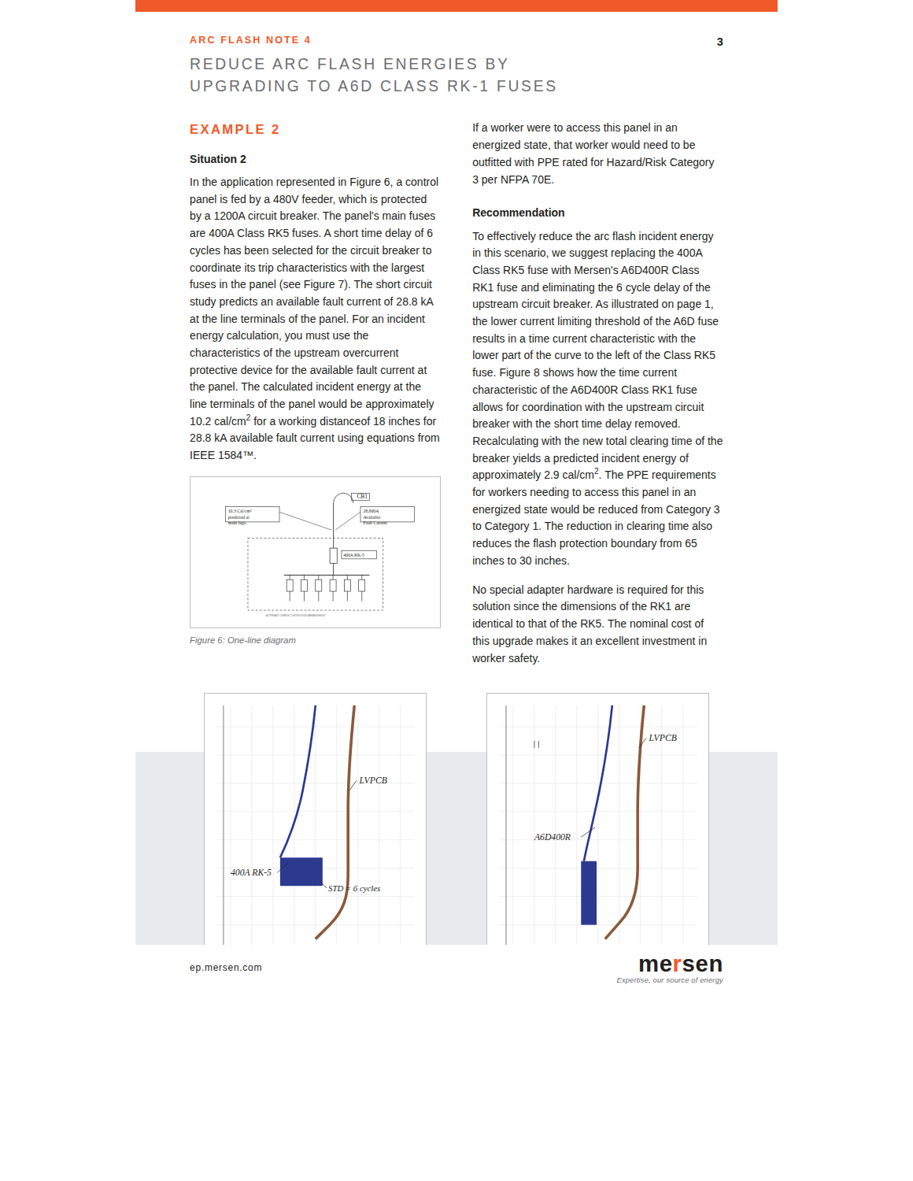3
Arc Flash Note 4
Reduce Arc Flash Energies by
Upgrading to A6D Class RK-1 Fuses
Example 2
Situation 2
In the application represented in Figure 6, a control panel is fed by a 480V feeder, which is protected by a 1200A circuit breaker. The panel's main fuses are 400A Class RK5 fuses. A short time delay of 6 cycles has been selected for the circuit breaker to coordinate its trip characteristics with the largest fuses in the panel (see Figure 7). The short circuit study predicts an available fault current of 28.8 kA at the line terminals of the panel. For an incident energy calculation, you must use the characteristics of the upstream overcurrent protective device for the available fault current at the panel. The calculated incident energy at the line terminals of the panel would be approximately 10.2 cal/cm2 for a working distanceof 18 inches for 28.8 kA available fault current using equations from IEEE 1584™.
CB1 10.3 Cal/cm² predicted at main lugs. 28,800A Available Fault Current 400A RK-5 ALTERNATE CURRENT LIMITING FUSE ARRANGEMENT
Figure 6: One-line diagram
If a worker were to access this panel in an energized state, that worker would need to be outfitted with PPE rated for Hazard/Risk Category 3 per NFPA 70E.
Recommendation
To effectively reduce the arc flash incident energy in this scenario, we suggest replacing the 400A Class RK5 fuse with Mersen's A6D400R Class RK1 fuse and eliminating the 6 cycle delay of the upstream circuit breaker. As illustrated on page 1, the lower current limiting threshold of the A6D fuse results in a time current characteristic with the lower part of the curve to the left of the Class RK5 fuse. Figure 8 shows how the time current characteristic of the A6D400R Class RK1 fuse allows for coordination with the upstream circuit breaker with the short time delay removed. Recalculating with the new total clearing time of the breaker yields a predicted incident energy of approximately 2.9 cal/cm2. The PPE requirements for workers needing to access this panel in an energized state would be reduced from Category 3 to Category 1. The reduction in clearing time also reduces the flash protection boundary from 65 inches to 30 inches.
No special adapter hardware is required for this solution since the dimensions of the RK1 are identical to that of the RK5. The nominal cost of this upgrade makes it an excellent investment in worker safety.
LVPCB 400A RK-5 STD = 6 cycles 0.5 1 2 3 5 10 20 30 50 100 200 300 500 1k 2k 3k 5k 10k CURRENT IN AMPERES X 10 AT 480 VOLTS
Figure 7: Plot from ESA's EasyPower® Software
LVPCB A6D400R 0.5 1 2 3 5 10 20 30 50 100 200 300 500 1k 2k 3k 5k 10k CURRENT IN AMPERES X 10 AT 480 VOLTS
Figure 8: Plot from ESA's EasyPower® Software
ep.mersen.com
mersen
Expertise, our source of energy